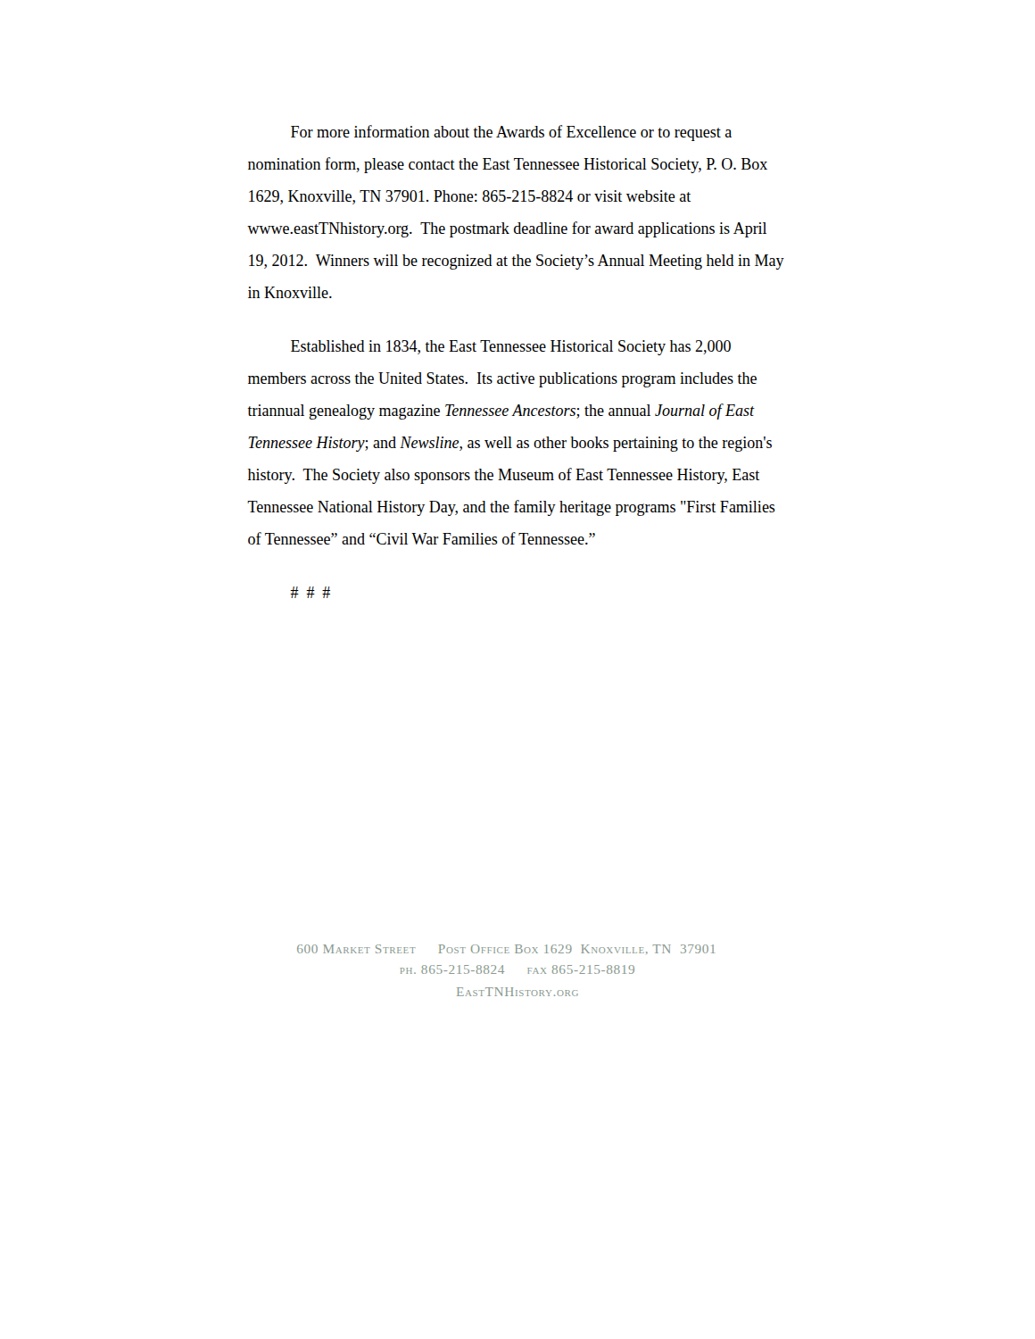For more information about the Awards of Excellence or to request a nomination form, please contact the East Tennessee Historical Society, P. O. Box 1629, Knoxville, TN 37901. Phone: 865-215-8824 or visit website at wwwe.eastTNhistory.org. The postmark deadline for award applications is April 19, 2012. Winners will be recognized at the Society’s Annual Meeting held in May in Knoxville.
Established in 1834, the East Tennessee Historical Society has 2,000 members across the United States. Its active publications program includes the triannual genealogy magazine Tennessee Ancestors; the annual Journal of East Tennessee History; and Newsline, as well as other books pertaining to the region's history. The Society also sponsors the Museum of East Tennessee History, East Tennessee National History Day, and the family heritage programs "First Families of Tennessee” and “Civil War Families of Tennessee.”
# # #
600 Market Street Post Office Box 1629 Knoxville, TN 37901 ph. 865-215-8824 fax 865-215-8819
EastTNHistory.org